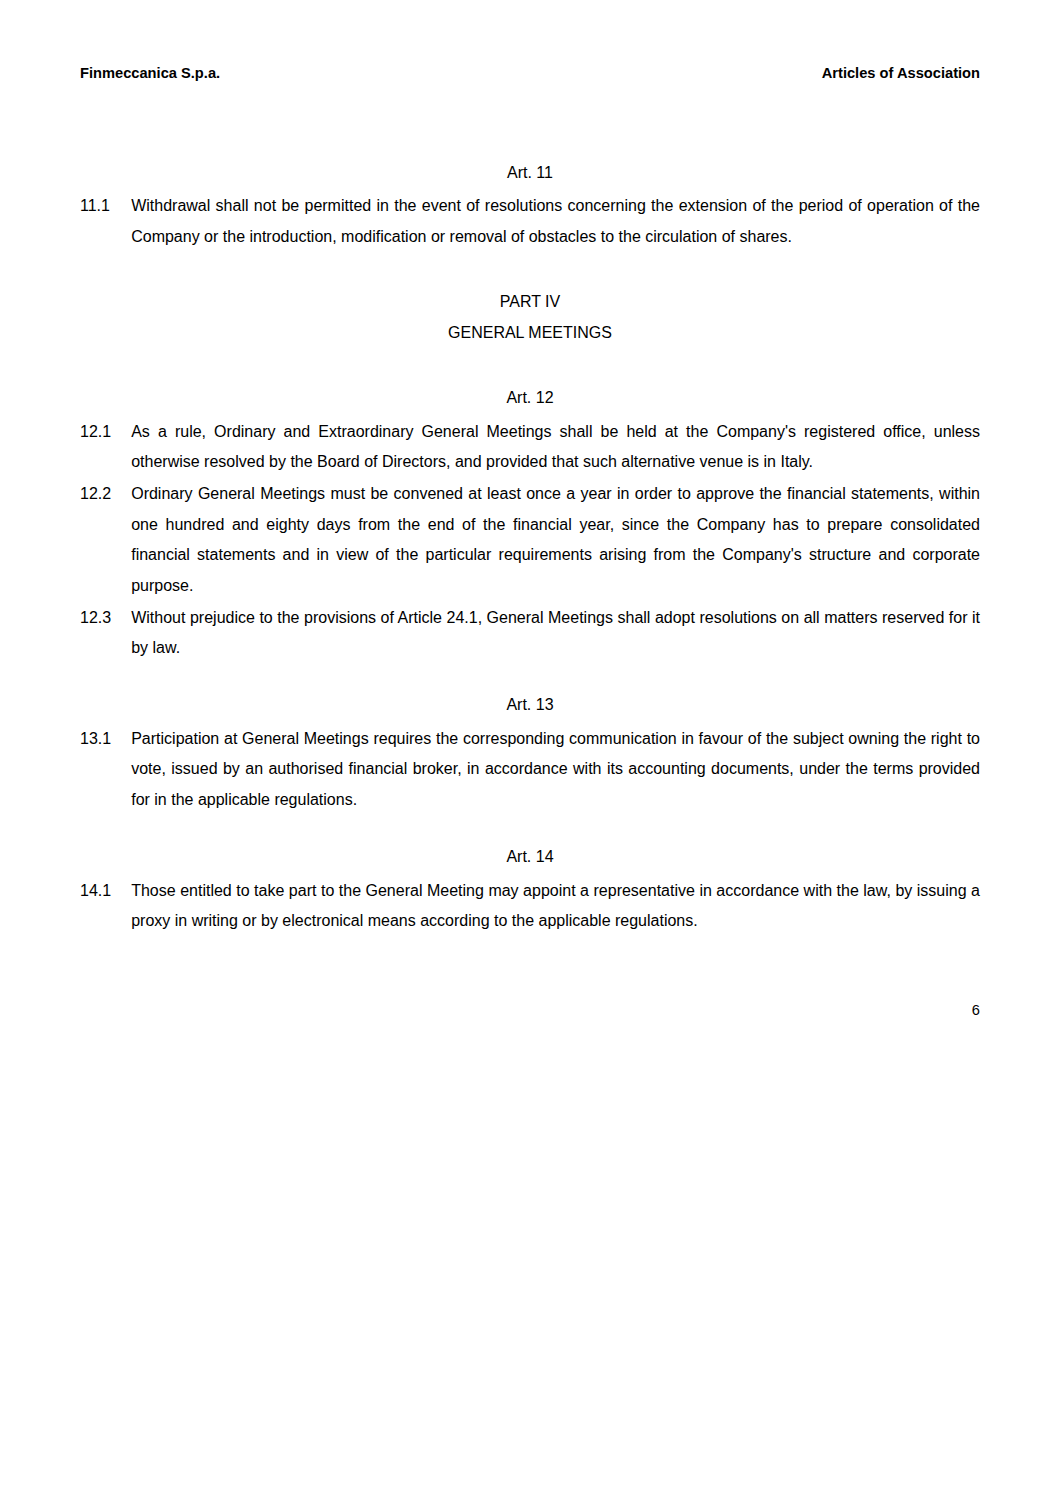Finmeccanica S.p.a. Articles of Association
Art. 11
11.1
Withdrawal shall not be permitted in the event of resolutions concerning the extension of the period of operation of the Company or the introduction, modification or removal of obstacles to the circulation of shares.
PART IV
GENERAL MEETINGS
Art. 12
12.1
As a rule, Ordinary and Extraordinary General Meetings shall be held at the Company's registered office, unless otherwise resolved by the Board of Directors, and provided that such alternative venue is in Italy.
12.2
Ordinary General Meetings must be convened at least once a year in order to approve the financial statements, within one hundred and eighty days from the end of the financial year, since the Company has to prepare consolidated financial statements and in view of the particular requirements arising from the Company's structure and corporate purpose.
12.3
Without prejudice to the provisions of Article 24.1, General Meetings shall adopt resolutions on all matters reserved for it by law.
Art. 13
13.1
Participation at General Meetings requires the corresponding communication in favour of the subject owning the right to vote, issued by an authorised financial broker, in accordance with its accounting documents, under the terms provided for in the applicable regulations.
Art. 14
14.1
Those entitled to take part to the General Meeting may appoint a representative in accordance with the law, by issuing a proxy in writing or by electronical means according to the applicable regulations.
6